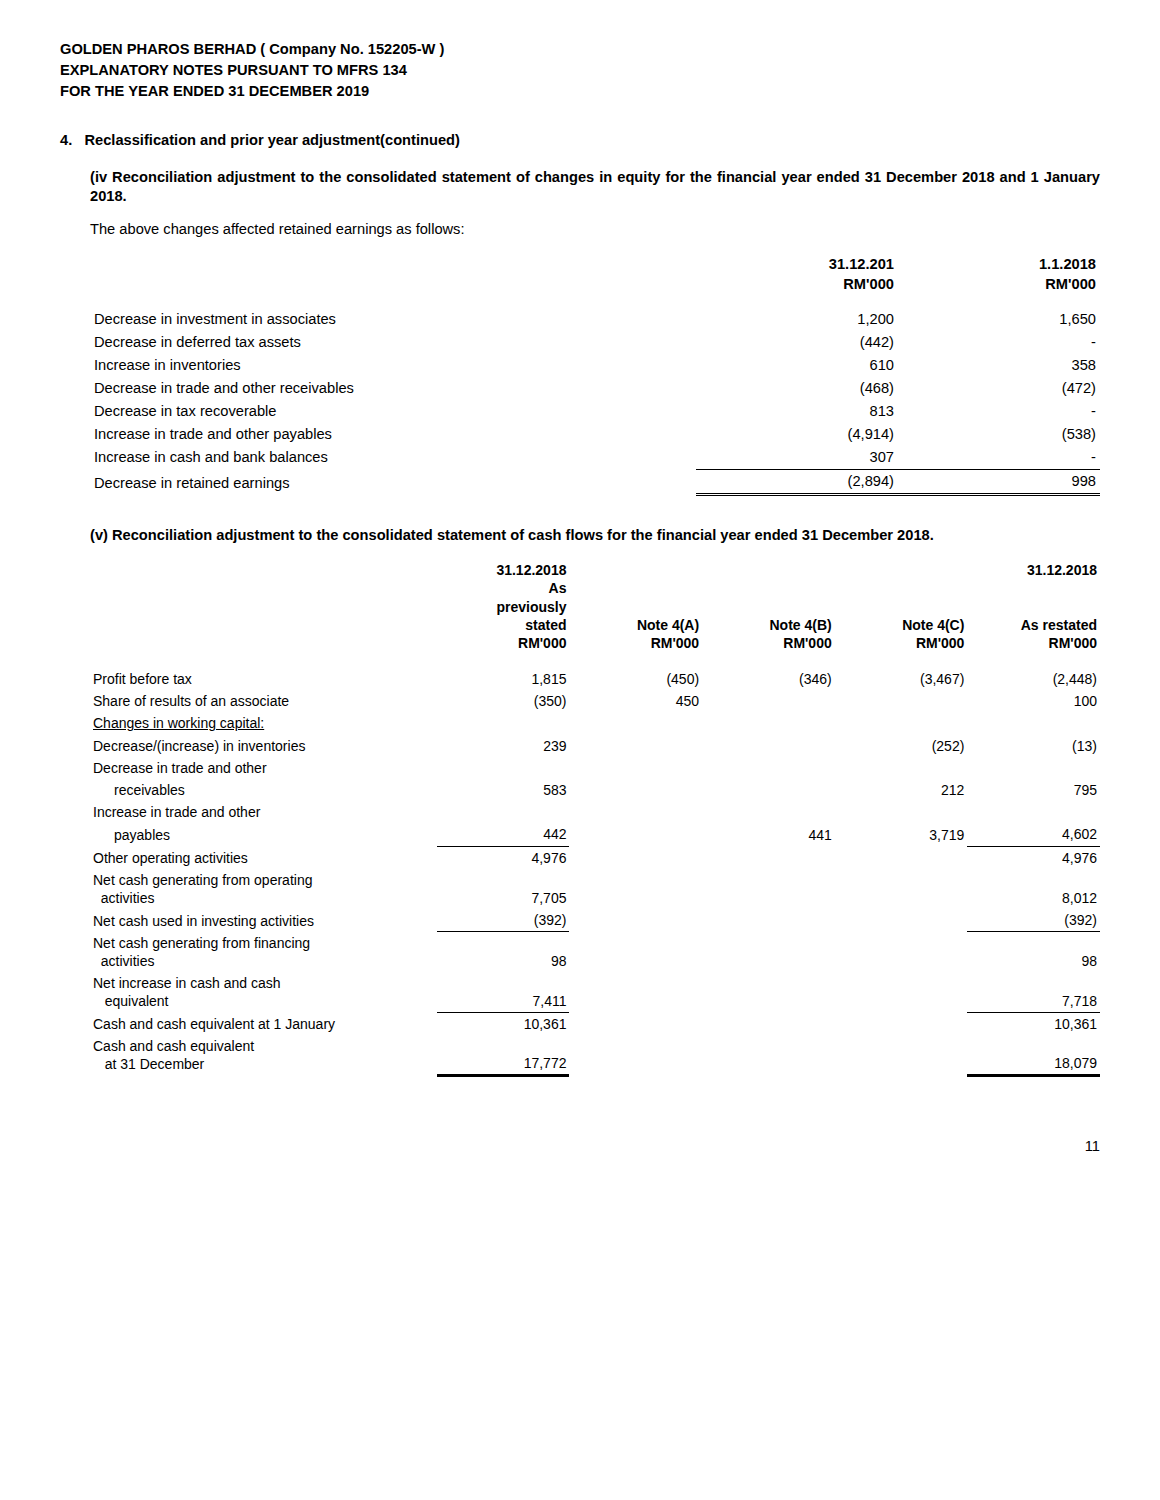GOLDEN PHAROS BERHAD ( Company No. 152205-W )
EXPLANATORY NOTES PURSUANT TO MFRS 134
FOR THE YEAR ENDED 31 DECEMBER 2019
4. Reclassification and prior year adjustment(continued)
(iv Reconciliation adjustment to the consolidated statement of changes in equity for the financial year ended 31 December 2018 and 1 January 2018.
The above changes affected retained earnings as follows:
| | 31.12.201 RM'000 | 1.1.2018 RM'000 |
| Decrease in investment in associates | 1,200 | 1,650 |
| Decrease in deferred tax assets | (442) | - |
| Increase in inventories | 610 | 358 |
| Decrease in trade and other receivables | (468) | (472) |
| Decrease in tax recoverable | 813 | - |
| Increase in trade and other payables | (4,914) | (538) |
| Increase in cash and bank balances | 307 | - |
| Decrease in retained earnings | (2,894) | 998 |
(v) Reconciliation adjustment to the consolidated statement of cash flows for the financial year ended 31 December 2018.
| | 31.12.2018 As previously stated RM'000 | Note 4(A) RM'000 | Note 4(B) RM'000 | Note 4(C) RM'000 | 31.12.2018 As restated RM'000 |
| --- | --- | --- | --- | --- | --- |
| Profit before tax | 1,815 | (450) | (346) | (3,467) | (2,448) |
| Share of results of an associate | (350) | 450 | | | 100 |
| Changes in working capital: | | | | | |
| Decrease/(increase) in inventories | 239 | | | (252) | (13) |
| Decrease in trade and other | | | | | |
| receivables | 583 | | | 212 | 795 |
| Increase in trade and other | | | | | |
| payables | 442 | | 441 | 3,719 | 4,602 |
| Other operating activities | 4,976 | | | | 4,976 |
| Net cash generating from operating activities | 7,705 | | | | 8,012 |
| Net cash used in investing activities | (392) | | | | (392) |
| Net cash generating from financing activities | 98 | | | | 98 |
| Net increase in cash and cash equivalent | 7,411 | | | | 7,718 |
| Cash and cash equivalent at 1 January | 10,361 | | | | 10,361 |
| Cash and cash equivalent at 31 December | 17,772 | | | | 18,079 |
11